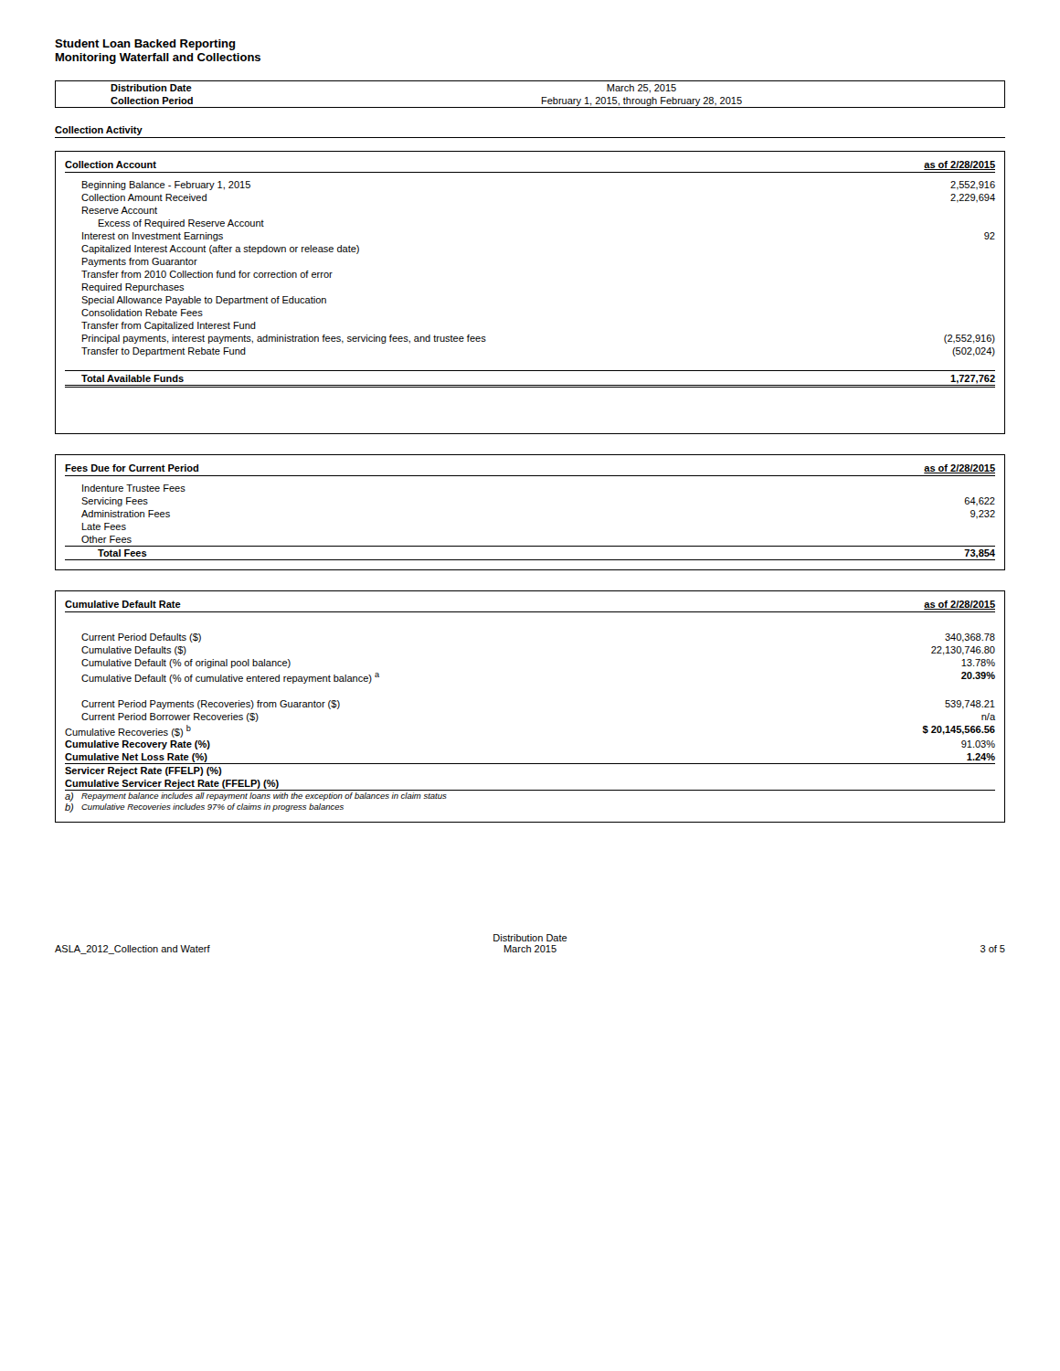Student Loan Backed Reporting
Monitoring Waterfall and Collections
| Distribution Date | March 25, 2015 |
| Collection Period | February 1, 2015, through February 28, 2015 |
Collection Activity
Collection Account as of 2/28/2015
| Beginning Balance - February 1, 2015 | 2,552,916 |
| Collection Amount Received | 2,229,694 |
| Reserve Account | |
| Excess of Required Reserve Account | |
| Interest on Investment Earnings | 92 |
| Capitalized Interest Account (after a stepdown or release date) | |
| Payments from Guarantor | |
| Transfer from 2010 Collection fund for correction of error | |
| Required Repurchases | |
| Special Allowance Payable to Department of Education | |
| Consolidation Rebate Fees | |
| Transfer from Capitalized Interest Fund | |
| Principal payments, interest payments, administration fees, servicing fees, and trustee fees | (2,552,916) |
| Transfer to Department Rebate Fund | (502,024) |
| Total Available Funds | 1,727,762 |
Fees Due for Current Period as of 2/28/2015
| Indenture Trustee Fees | |
| Servicing Fees | 64,622 |
| Administration Fees | 9,232 |
| Late Fees | |
| Other Fees | |
| Total Fees | 73,854 |
Cumulative Default Rate as of 2/28/2015
| Current Period Defaults ($) | 340,368.78 |
| Cumulative Defaults ($) | 22,130,746.80 |
| Cumulative Default (% of original pool balance) | 13.78% |
| Cumulative Default (% of cumulative entered repayment balance) a | 20.39% |
| Current Period Payments (Recoveries) from Guarantor ($) | 539,748.21 |
| Current Period Borrower Recoveries ($) | n/a |
| Cumulative Recoveries ($) b | $ 20,145,566.56 |
| Cumulative Recovery Rate (%) | 91.03% |
| Cumulative Net Loss Rate (%) | 1.24% |
| Servicer Reject Rate (FFELP) (%) | |
| Cumulative Servicer Reject Rate (FFELP) (%) | |
| a) | Repayment balance includes all repayment loans with the exception of balances in claim status |
| b) | Cumulative Recoveries includes 97% of claims in progress balances |
Distribution Date
March 2015
ASLA_2012_Collection and Waterf
3 of 5